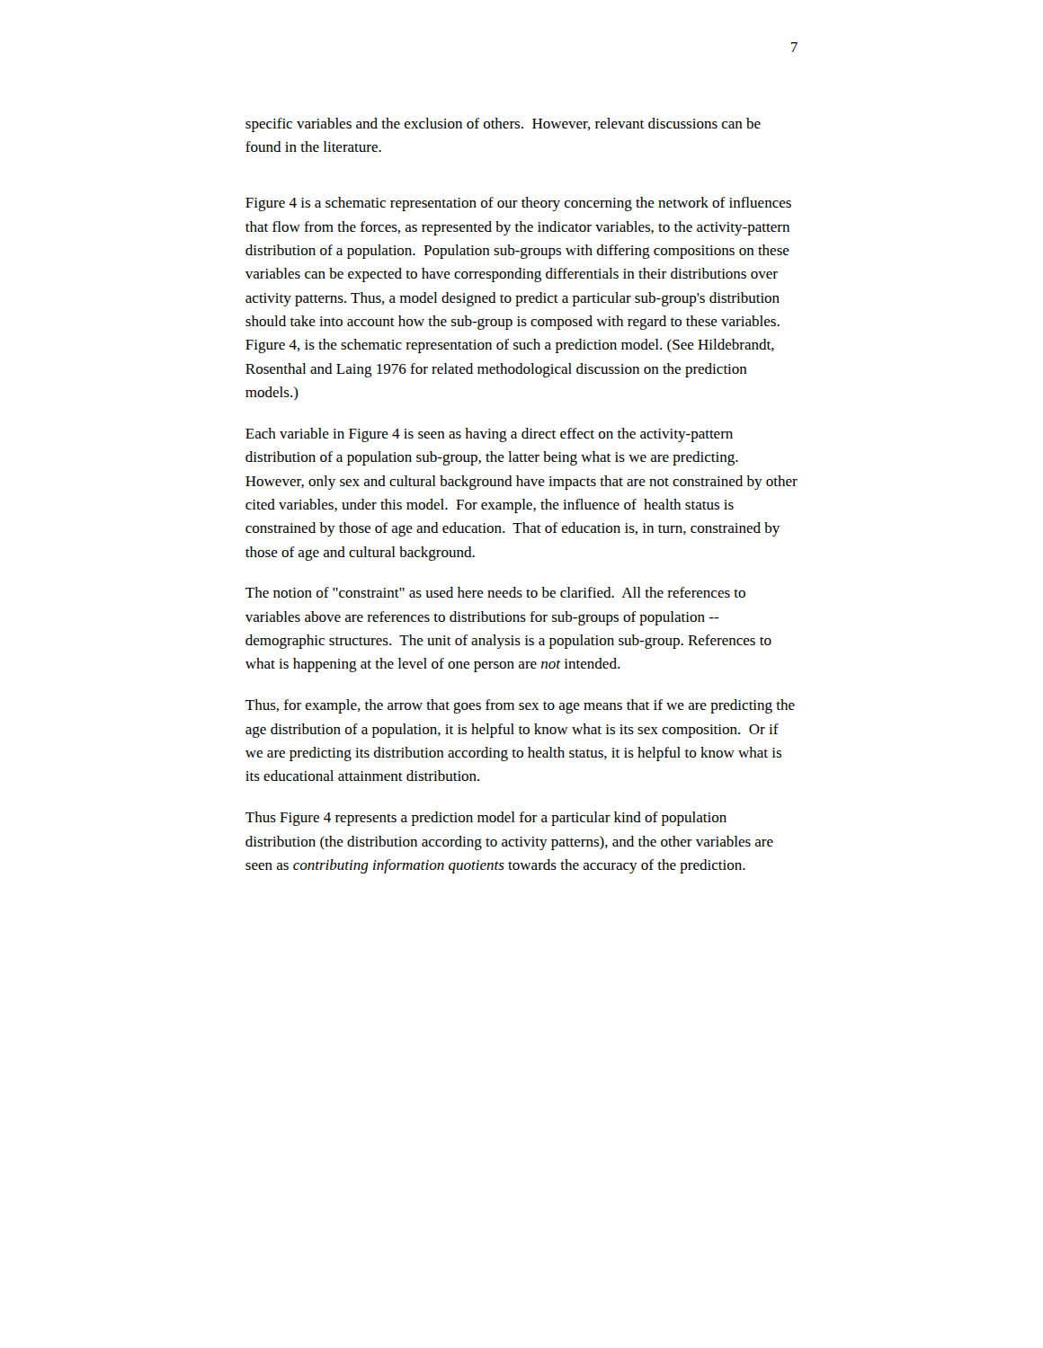7
specific variables and the exclusion of others. However, relevant discussions can be found in the literature.
Figure 4 is a schematic representation of our theory concerning the network of influences that flow from the forces, as represented by the indicator variables, to the activity-pattern distribution of a population. Population sub-groups with differing compositions on these variables can be expected to have corresponding differentials in their distributions over activity patterns. Thus, a model designed to predict a particular sub-group's distribution should take into account how the sub-group is composed with regard to these variables. Figure 4, is the schematic representation of such a prediction model. (See Hildebrandt, Rosenthal and Laing 1976 for related methodological discussion on the prediction models.)
Each variable in Figure 4 is seen as having a direct effect on the activity-pattern distribution of a population sub-group, the latter being what is we are predicting. However, only sex and cultural background have impacts that are not constrained by other cited variables, under this model. For example, the influence of health status is constrained by those of age and education. That of education is, in turn, constrained by those of age and cultural background.
The notion of "constraint" as used here needs to be clarified. All the references to variables above are references to distributions for sub-groups of population -- demographic structures. The unit of analysis is a population sub-group. References to what is happening at the level of one person are not intended.
Thus, for example, the arrow that goes from sex to age means that if we are predicting the age distribution of a population, it is helpful to know what is its sex composition. Or if we are predicting its distribution according to health status, it is helpful to know what is its educational attainment distribution.
Thus Figure 4 represents a prediction model for a particular kind of population distribution (the distribution according to activity patterns), and the other variables are seen as contributing information quotients towards the accuracy of the prediction.